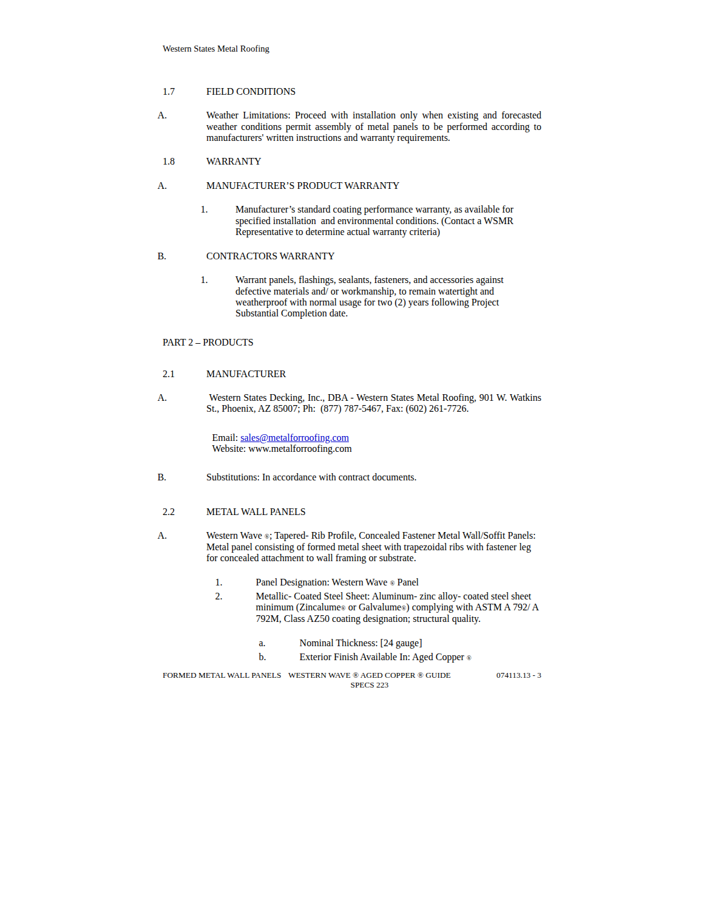Western States Metal Roofing
1.7 FIELD CONDITIONS
A. Weather Limitations: Proceed with installation only when existing and forecasted weather conditions permit assembly of metal panels to be performed according to manufacturers' written instructions and warranty requirements.
1.8 WARRANTY
A. MANUFACTURER’S PRODUCT WARRANTY
1. Manufacturer’s standard coating performance warranty, as available for specified installation and environmental conditions. (Contact a WSMR Representative to determine actual warranty criteria)
B. CONTRACTORS WARRANTY
1. Warrant panels, flashings, sealants, fasteners, and accessories against defective materials and/ or workmanship, to remain watertight and weatherproof with normal usage for two (2) years following Project Substantial Completion date.
PART 2 – PRODUCTS
2.1 MANUFACTURER
A. Western States Decking, Inc., DBA - Western States Metal Roofing, 901 W. Watkins St., Phoenix, AZ 85007; Ph: (877) 787-5467, Fax: (602) 261-7726.
Email: sales@metalforroofing.com
Website: www.metalforroofing.com
B. Substitutions: In accordance with contract documents.
2.2 METAL WALL PANELS
A. Western Wave ®; Tapered- Rib Profile, Concealed Fastener Metal Wall/Soffit Panels: Metal panel consisting of formed metal sheet with trapezoidal ribs with fastener leg for concealed attachment to wall framing or substrate.
1. Panel Designation: Western Wave ® Panel
2. Metallic- Coated Steel Sheet: Aluminum- zinc alloy- coated steel sheet minimum (Zincalume® or Galvalume®) complying with ASTM A 792/ A 792M, Class AZ50 coating designation; structural quality.
a. Nominal Thickness: [24 gauge]
b. Exterior Finish Available In: Aged Copper ®
FORMED METAL WALL PANELS WESTERN WAVE ® AGED COPPER ® GUIDE SPECS 223 074113.13 - 3